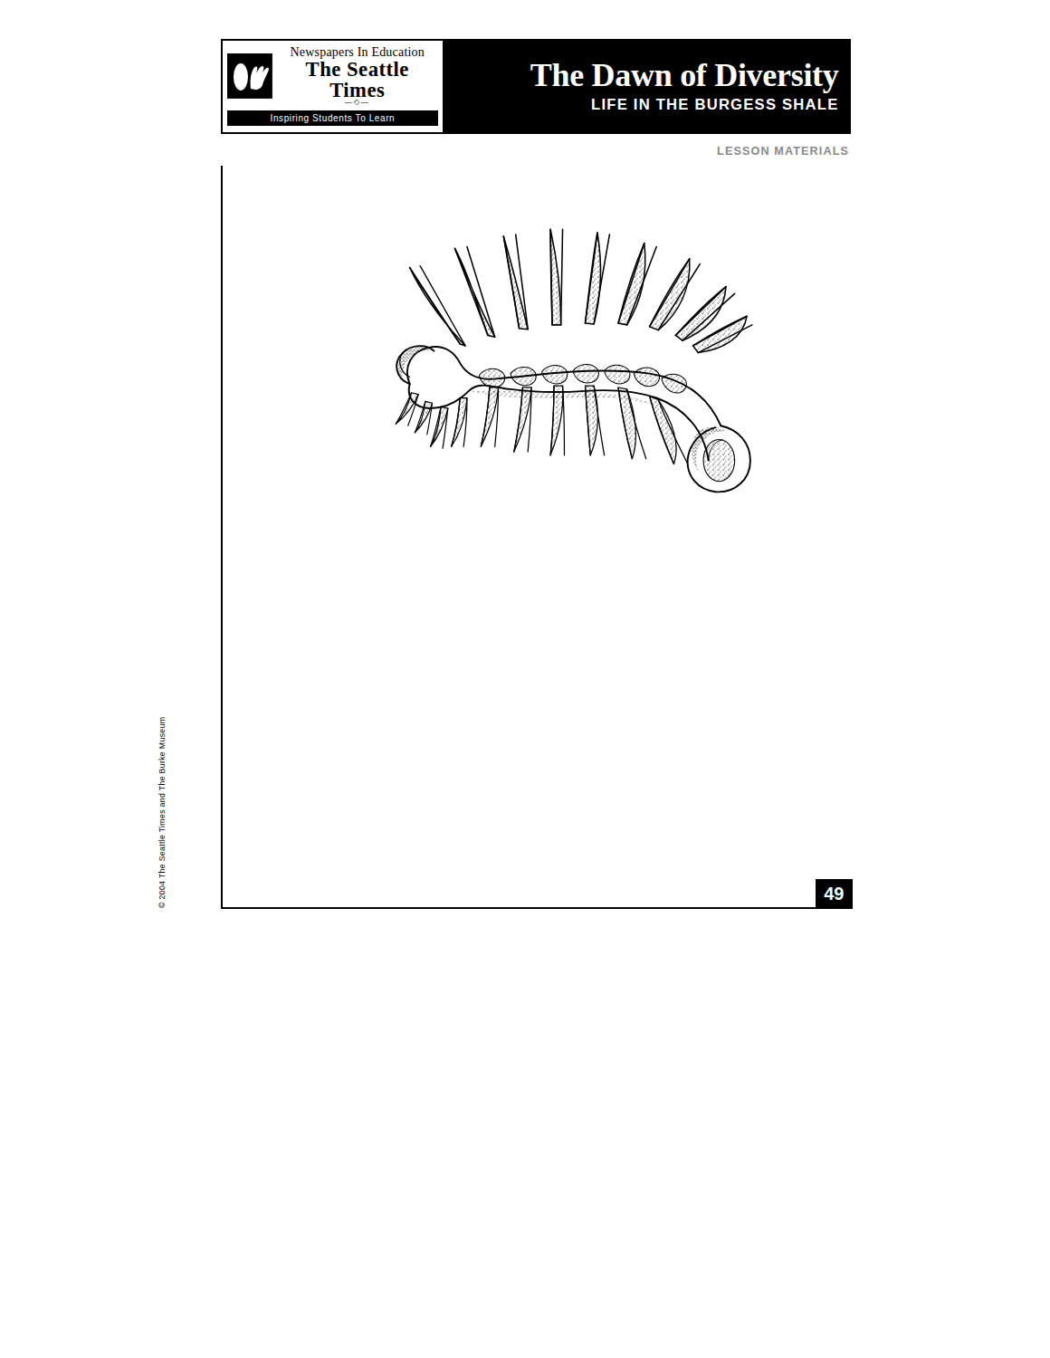Newspapers In Education
The Seattle Times
—◇—
Inspiring Students To Learn
The Dawn of Diversity
LIFE IN THE BURGESS SHALE
LESSON MATERIALS
49
© 2004 The Seattle Times and The Burke Museum